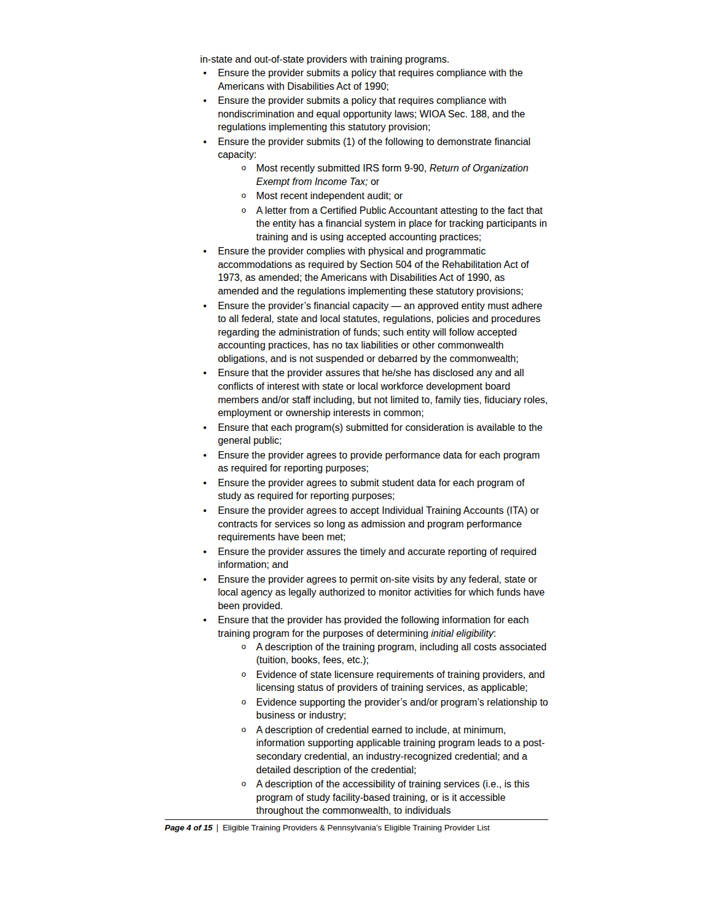in-state and out-of-state providers with training programs.
Ensure the provider submits a policy that requires compliance with the Americans with Disabilities Act of 1990;
Ensure the provider submits a policy that requires compliance with nondiscrimination and equal opportunity laws; WIOA Sec. 188, and the regulations implementing this statutory provision;
Ensure the provider submits (1) of the following to demonstrate financial capacity:
Most recently submitted IRS form 9-90, Return of Organization Exempt from Income Tax; or
Most recent independent audit; or
A letter from a Certified Public Accountant attesting to the fact that the entity has a financial system in place for tracking participants in training and is using accepted accounting practices;
Ensure the provider complies with physical and programmatic accommodations as required by Section 504 of the Rehabilitation Act of 1973, as amended; the Americans with Disabilities Act of 1990, as amended and the regulations implementing these statutory provisions;
Ensure the provider’s financial capacity — an approved entity must adhere to all federal, state and local statutes, regulations, policies and procedures regarding the administration of funds; such entity will follow accepted accounting practices, has no tax liabilities or other commonwealth obligations, and is not suspended or debarred by the commonwealth;
Ensure that the provider assures that he/she has disclosed any and all conflicts of interest with state or local workforce development board members and/or staff including, but not limited to, family ties, fiduciary roles, employment or ownership interests in common;
Ensure that each program(s) submitted for consideration is available to the general public;
Ensure the provider agrees to provide performance data for each program as required for reporting purposes;
Ensure the provider agrees to submit student data for each program of study as required for reporting purposes;
Ensure the provider agrees to accept Individual Training Accounts (ITA) or contracts for services so long as admission and program performance requirements have been met;
Ensure the provider assures the timely and accurate reporting of required information; and
Ensure the provider agrees to permit on-site visits by any federal, state or local agency as legally authorized to monitor activities for which funds have been provided.
Ensure that the provider has provided the following information for each training program for the purposes of determining initial eligibility:
A description of the training program, including all costs associated (tuition, books, fees, etc.);
Evidence of state licensure requirements of training providers, and licensing status of providers of training services, as applicable;
Evidence supporting the provider’s and/or program’s relationship to business or industry;
A description of credential earned to include, at minimum, information supporting applicable training program leads to a post-secondary credential, an industry-recognized credential; and a detailed description of the credential;
A description of the accessibility of training services (i.e., is this program of study facility-based training, or is it accessible throughout the commonwealth, to individuals
Page 4 of 15 Eligible Training Providers & Pennsylvania’s Eligible Training Provider List